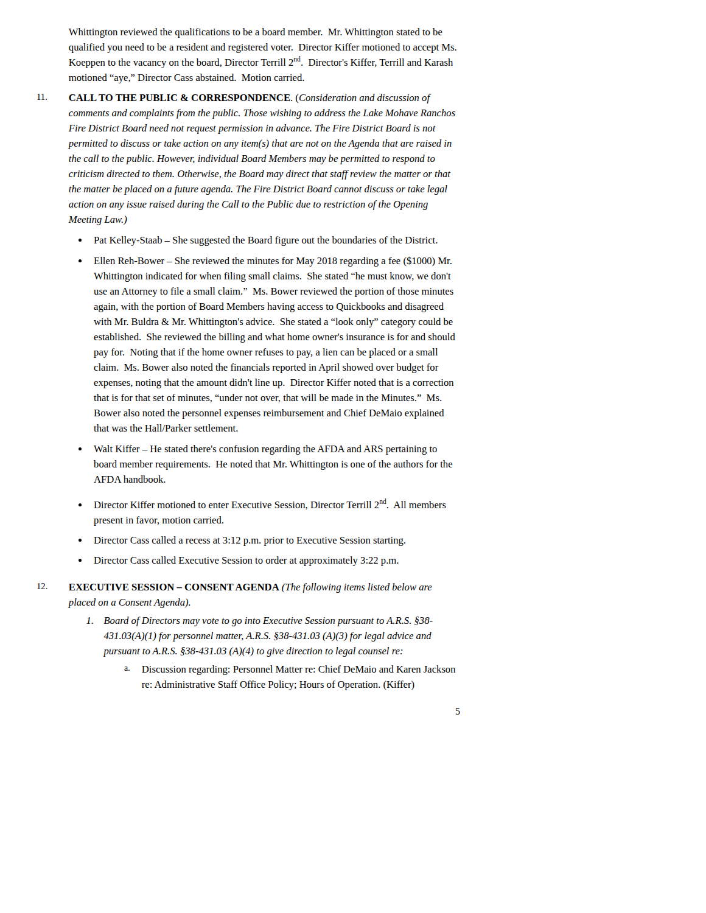Whittington reviewed the qualifications to be a board member. Mr. Whittington stated to be qualified you need to be a resident and registered voter. Director Kiffer motioned to accept Ms. Koeppen to the vacancy on the board, Director Terrill 2nd. Director's Kiffer, Terrill and Karash motioned “aye,” Director Cass abstained. Motion carried.
Call to the Public & Correspondence. (Consideration and discussion of comments and complaints from the public. Those wishing to address the Lake Mohave Ranchos Fire District Board need not request permission in advance. The Fire District Board is not permitted to discuss or take action on any item(s) that are not on the Agenda that are raised in the call to the public. However, individual Board Members may be permitted to respond to criticism directed to them. Otherwise, the Board may direct that staff review the matter or that the matter be placed on a future agenda. The Fire District Board cannot discuss or take legal action on any issue raised during the Call to the Public due to restriction of the Opening Meeting Law.)
Pat Kelley-Staab – She suggested the Board figure out the boundaries of the District.
Ellen Reh-Bower – She reviewed the minutes for May 2018 regarding a fee ($1000) Mr. Whittington indicated for when filing small claims. She stated “he must know, we don't use an Attorney to file a small claim.” Ms. Bower reviewed the portion of those minutes again, with the portion of Board Members having access to Quickbooks and disagreed with Mr. Buldra & Mr. Whittington's advice. She stated a “look only” category could be established. She reviewed the billing and what home owner's insurance is for and should pay for. Noting that if the home owner refuses to pay, a lien can be placed or a small claim. Ms. Bower also noted the financials reported in April showed over budget for expenses, noting that the amount didn't line up. Director Kiffer noted that is a correction that is for that set of minutes, “under not over, that will be made in the Minutes.” Ms. Bower also noted the personnel expenses reimbursement and Chief DeMaio explained that was the Hall/Parker settlement.
Walt Kiffer – He stated there's confusion regarding the AFDA and ARS pertaining to board member requirements. He noted that Mr. Whittington is one of the authors for the AFDA handbook.
Director Kiffer motioned to enter Executive Session, Director Terrill 2nd. All members present in favor, motion carried.
Director Cass called a recess at 3:12 p.m. prior to Executive Session starting.
Director Cass called Executive Session to order at approximately 3:22 p.m.
Executive Session – Consent Agenda (The following items listed below are placed on a Consent Agenda).
Board of Directors may vote to go into Executive Session pursuant to A.R.S. §38-431.03(A)(1) for personnel matter, A.R.S. §38-431.03 (A)(3) for legal advice and pursuant to A.R.S. §38-431.03 (A)(4) to give direction to legal counsel re:
Discussion regarding: Personnel Matter re: Chief DeMaio and Karen Jackson re: Administrative Staff Office Policy; Hours of Operation. (Kiffer)
5